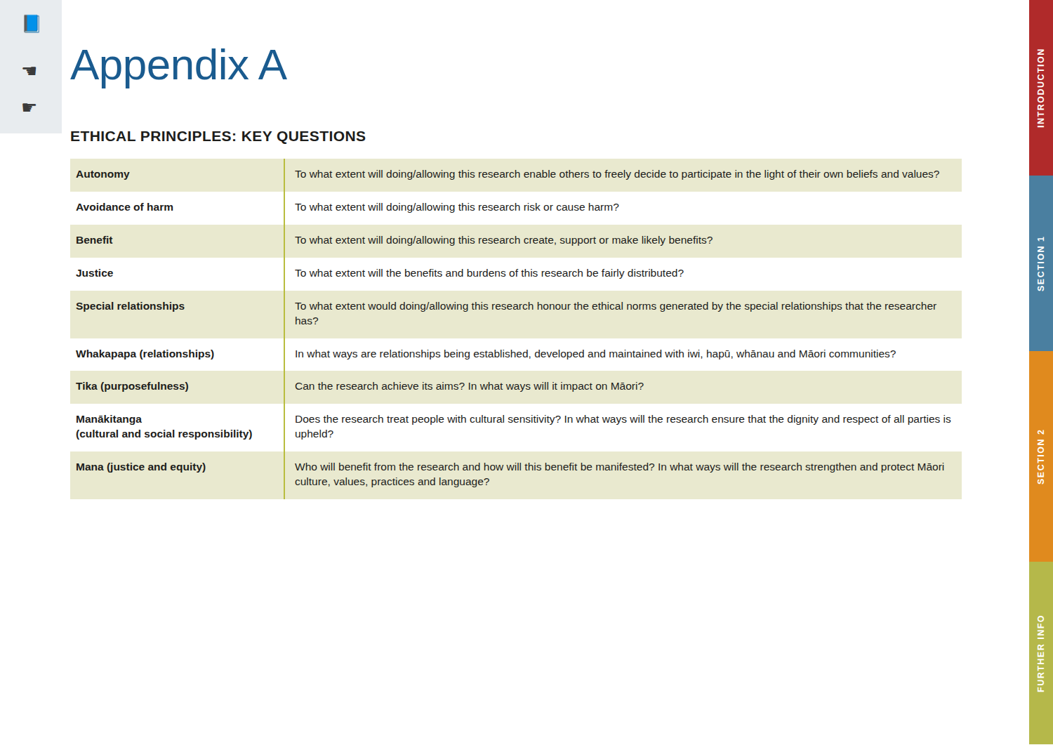📘
☚
☛
INTRODUCTION
SECTION 1
SECTION 2
FURTHER INFO
Appendix A
ETHICAL PRINCIPLES: KEY QUESTIONS
| Autonomy | To what extent will doing/allowing this research enable others to freely decide to participate in the light of their own beliefs and values? |
| Avoidance of harm | To what extent will doing/allowing this research risk or cause harm? |
| Benefit | To what extent will doing/allowing this research create, support or make likely benefits? |
| Justice | To what extent will the benefits and burdens of this research be fairly distributed? |
| Special relationships | To what extent would doing/allowing this research honour the ethical norms generated by the special relationships that the researcher has? |
| Whakapapa (relationships) | In what ways are relationships being established, developed and maintained with iwi, hapū, whānau and Māori communities? |
| Tika (purposefulness) | Can the research achieve its aims? In what ways will it impact on Māori? |
| Manākitanga (cultural and social responsibility) | Does the research treat people with cultural sensitivity? In what ways will the research ensure that the dignity and respect of all parties is upheld? |
| Mana (justice and equity) | Who will benefit from the research and how will this benefit be manifested? In what ways will the research strengthen and protect Māori culture, values, practices and language? |